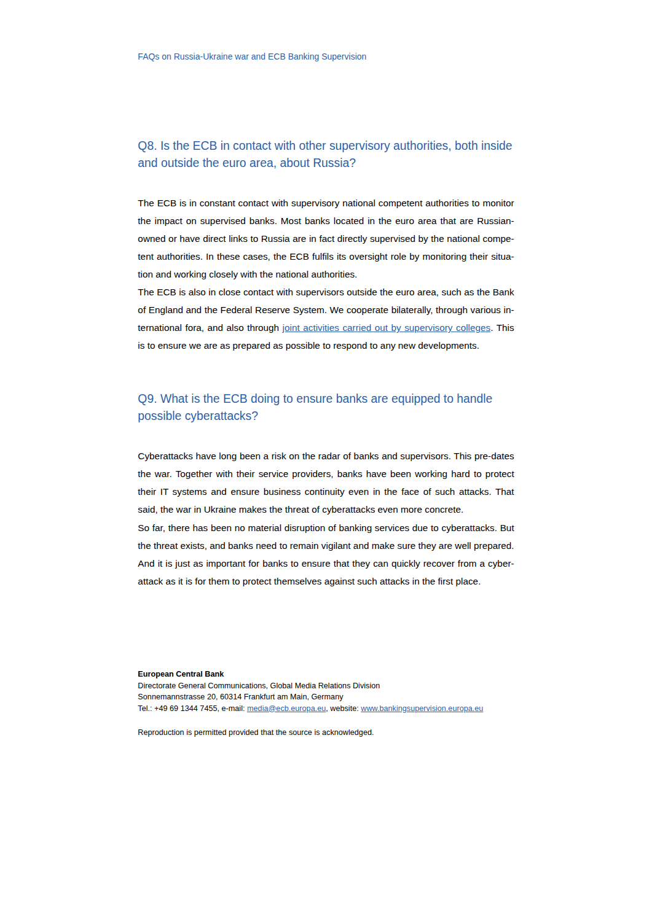FAQs on Russia-Ukraine war and ECB Banking Supervision
Q8. Is the ECB in contact with other supervisory authorities, both inside and outside the euro area, about Russia?
The ECB is in constant contact with supervisory national competent authorities to monitor the impact on supervised banks. Most banks located in the euro area that are Russian-owned or have direct links to Russia are in fact directly supervised by the national competent authorities. In these cases, the ECB fulfils its oversight role by monitoring their situation and working closely with the national authorities.
The ECB is also in close contact with supervisors outside the euro area, such as the Bank of England and the Federal Reserve System. We cooperate bilaterally, through various international fora, and also through joint activities carried out by supervisory colleges. This is to ensure we are as prepared as possible to respond to any new developments.
Q9. What is the ECB doing to ensure banks are equipped to handle possible cyberattacks?
Cyberattacks have long been a risk on the radar of banks and supervisors. This pre-dates the war. Together with their service providers, banks have been working hard to protect their IT systems and ensure business continuity even in the face of such attacks. That said, the war in Ukraine makes the threat of cyberattacks even more concrete.
So far, there has been no material disruption of banking services due to cyberattacks. But the threat exists, and banks need to remain vigilant and make sure they are well prepared. And it is just as important for banks to ensure that they can quickly recover from a cyberattack as it is for them to protect themselves against such attacks in the first place.
European Central Bank
Directorate General Communications, Global Media Relations Division
Sonnemannstrasse 20, 60314 Frankfurt am Main, Germany
Tel.: +49 69 1344 7455, e-mail: media@ecb.europa.eu, website: www.bankingsupervision.europa.eu
Reproduction is permitted provided that the source is acknowledged.